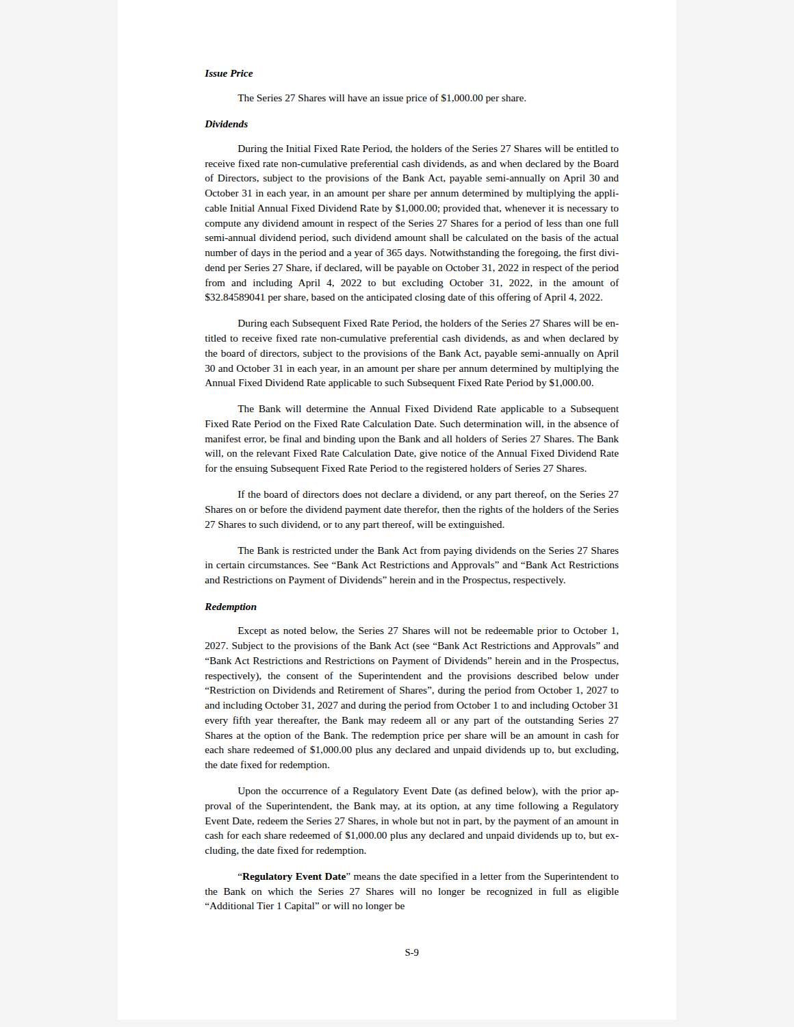Issue Price
The Series 27 Shares will have an issue price of $1,000.00 per share.
Dividends
During the Initial Fixed Rate Period, the holders of the Series 27 Shares will be entitled to receive fixed rate non-cumulative preferential cash dividends, as and when declared by the Board of Directors, subject to the provisions of the Bank Act, payable semi-annually on April 30 and October 31 in each year, in an amount per share per annum determined by multiplying the applicable Initial Annual Fixed Dividend Rate by $1,000.00; provided that, whenever it is necessary to compute any dividend amount in respect of the Series 27 Shares for a period of less than one full semi-annual dividend period, such dividend amount shall be calculated on the basis of the actual number of days in the period and a year of 365 days. Notwithstanding the foregoing, the first dividend per Series 27 Share, if declared, will be payable on October 31, 2022 in respect of the period from and including April 4, 2022 to but excluding October 31, 2022, in the amount of $32.84589041 per share, based on the anticipated closing date of this offering of April 4, 2022.
During each Subsequent Fixed Rate Period, the holders of the Series 27 Shares will be entitled to receive fixed rate non-cumulative preferential cash dividends, as and when declared by the board of directors, subject to the provisions of the Bank Act, payable semi-annually on April 30 and October 31 in each year, in an amount per share per annum determined by multiplying the Annual Fixed Dividend Rate applicable to such Subsequent Fixed Rate Period by $1,000.00.
The Bank will determine the Annual Fixed Dividend Rate applicable to a Subsequent Fixed Rate Period on the Fixed Rate Calculation Date. Such determination will, in the absence of manifest error, be final and binding upon the Bank and all holders of Series 27 Shares. The Bank will, on the relevant Fixed Rate Calculation Date, give notice of the Annual Fixed Dividend Rate for the ensuing Subsequent Fixed Rate Period to the registered holders of Series 27 Shares.
If the board of directors does not declare a dividend, or any part thereof, on the Series 27 Shares on or before the dividend payment date therefor, then the rights of the holders of the Series 27 Shares to such dividend, or to any part thereof, will be extinguished.
The Bank is restricted under the Bank Act from paying dividends on the Series 27 Shares in certain circumstances. See “Bank Act Restrictions and Approvals” and “Bank Act Restrictions and Restrictions on Payment of Dividends” herein and in the Prospectus, respectively.
Redemption
Except as noted below, the Series 27 Shares will not be redeemable prior to October 1, 2027. Subject to the provisions of the Bank Act (see “Bank Act Restrictions and Approvals” and “Bank Act Restrictions and Restrictions on Payment of Dividends” herein and in the Prospectus, respectively), the consent of the Superintendent and the provisions described below under “Restriction on Dividends and Retirement of Shares”, during the period from October 1, 2027 to and including October 31, 2027 and during the period from October 1 to and including October 31 every fifth year thereafter, the Bank may redeem all or any part of the outstanding Series 27 Shares at the option of the Bank. The redemption price per share will be an amount in cash for each share redeemed of $1,000.00 plus any declared and unpaid dividends up to, but excluding, the date fixed for redemption.
Upon the occurrence of a Regulatory Event Date (as defined below), with the prior approval of the Superintendent, the Bank may, at its option, at any time following a Regulatory Event Date, redeem the Series 27 Shares, in whole but not in part, by the payment of an amount in cash for each share redeemed of $1,000.00 plus any declared and unpaid dividends up to, but excluding, the date fixed for redemption.
“Regulatory Event Date” means the date specified in a letter from the Superintendent to the Bank on which the Series 27 Shares will no longer be recognized in full as eligible “Additional Tier 1 Capital” or will no longer be
S-9